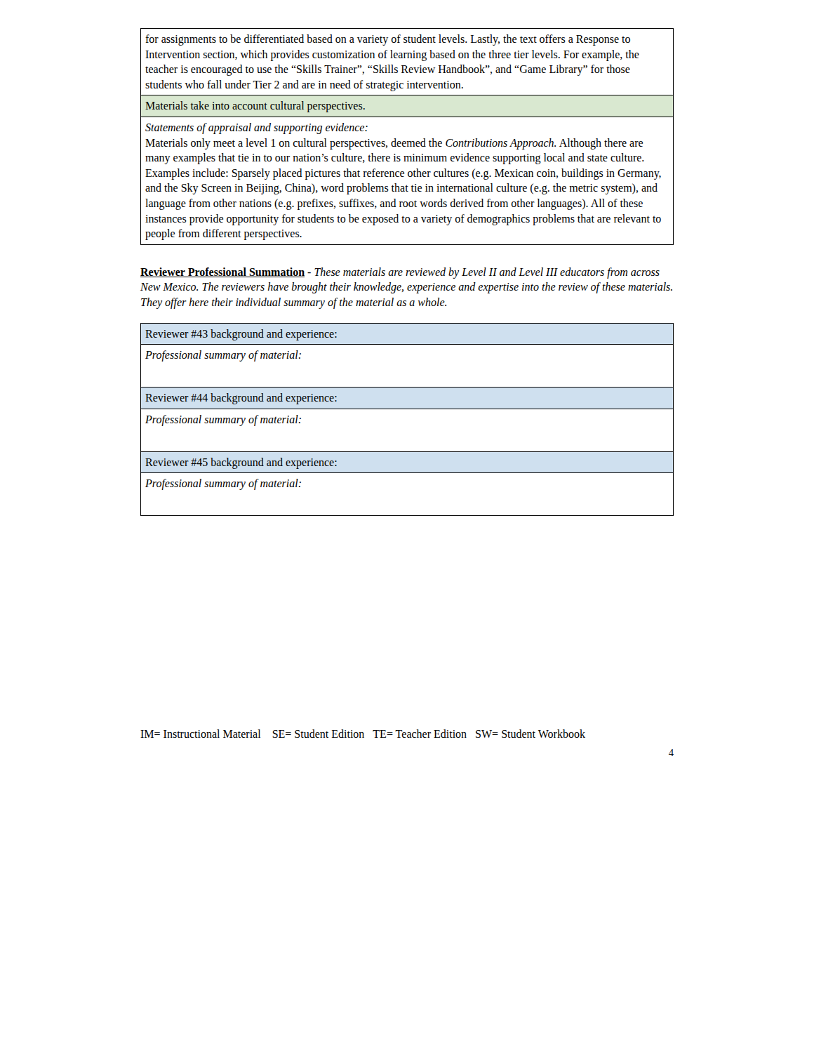| for assignments to be differentiated based on a variety of student levels. Lastly, the text offers a Response to Intervention section, which provides customization of learning based on the three tier levels. For example, the teacher is encouraged to use the “Skills Trainer”, “Skills Review Handbook”, and “Game Library” for those students who fall under Tier 2 and are in need of strategic intervention. |
| Materials take into account cultural perspectives. |
| Statements of appraisal and supporting evidence: Materials only meet a level 1 on cultural perspectives, deemed the Contributions Approach. Although there are many examples that tie in to our nation’s culture, there is minimum evidence supporting local and state culture. Examples include: Sparsely placed pictures that reference other cultures (e.g. Mexican coin, buildings in Germany, and the Sky Screen in Beijing, China), word problems that tie in international culture (e.g. the metric system), and language from other nations (e.g. prefixes, suffixes, and root words derived from other languages). All of these instances provide opportunity for students to be exposed to a variety of demographics problems that are relevant to people from different perspectives. |
Reviewer Professional Summation - These materials are reviewed by Level II and Level III educators from across New Mexico. The reviewers have brought their knowledge, experience and expertise into the review of these materials. They offer here their individual summary of the material as a whole.
| Reviewer #43 background and experience: |
| Professional summary of material: |
| Reviewer #44 background and experience: |
| Professional summary of material: |
| Reviewer #45 background and experience: |
| Professional summary of material: |
IM= Instructional Material SE= Student Edition TE= Teacher Edition SW= Student Workbook
4